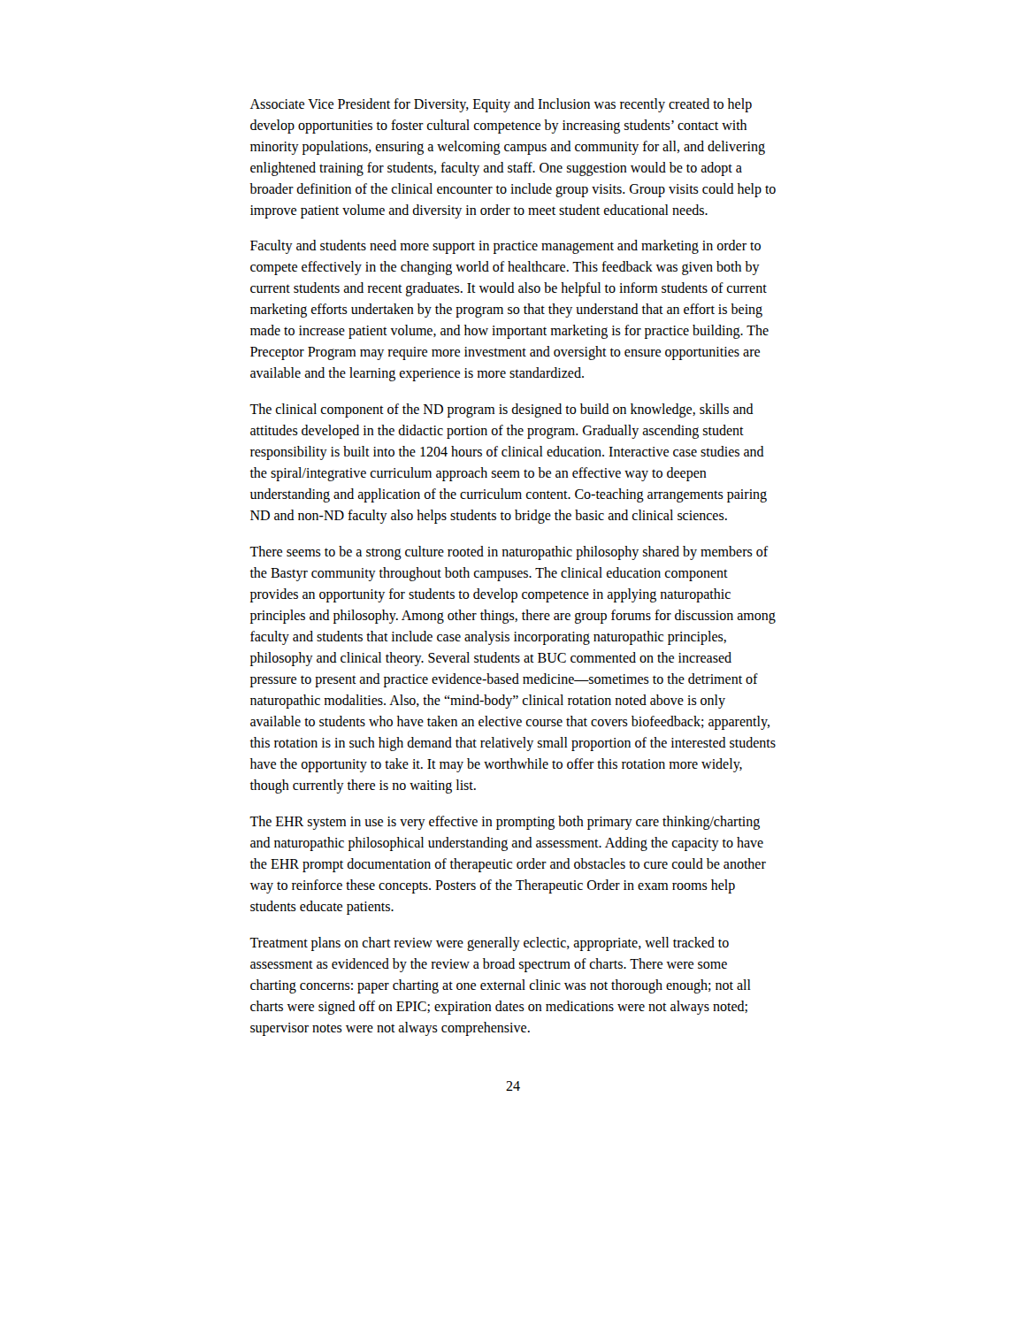Associate Vice President for Diversity, Equity and Inclusion was recently created to help develop opportunities to foster cultural competence by increasing students’ contact with minority populations, ensuring a welcoming campus and community for all, and delivering enlightened training for students, faculty and staff. One suggestion would be to adopt a broader definition of the clinical encounter to include group visits. Group visits could help to improve patient volume and diversity in order to meet student educational needs.
Faculty and students need more support in practice management and marketing in order to compete effectively in the changing world of healthcare. This feedback was given both by current students and recent graduates. It would also be helpful to inform students of current marketing efforts undertaken by the program so that they understand that an effort is being made to increase patient volume, and how important marketing is for practice building. The Preceptor Program may require more investment and oversight to ensure opportunities are available and the learning experience is more standardized.
The clinical component of the ND program is designed to build on knowledge, skills and attitudes developed in the didactic portion of the program. Gradually ascending student responsibility is built into the 1204 hours of clinical education. Interactive case studies and the spiral/integrative curriculum approach seem to be an effective way to deepen understanding and application of the curriculum content. Co-teaching arrangements pairing ND and non-ND faculty also helps students to bridge the basic and clinical sciences.
There seems to be a strong culture rooted in naturopathic philosophy shared by members of the Bastyr community throughout both campuses. The clinical education component provides an opportunity for students to develop competence in applying naturopathic principles and philosophy. Among other things, there are group forums for discussion among faculty and students that include case analysis incorporating naturopathic principles, philosophy and clinical theory. Several students at BUC commented on the increased pressure to present and practice evidence-based medicine—sometimes to the detriment of naturopathic modalities. Also, the “mind-body” clinical rotation noted above is only available to students who have taken an elective course that covers biofeedback; apparently, this rotation is in such high demand that relatively small proportion of the interested students have the opportunity to take it. It may be worthwhile to offer this rotation more widely, though currently there is no waiting list.
The EHR system in use is very effective in prompting both primary care thinking/charting and naturopathic philosophical understanding and assessment. Adding the capacity to have the EHR prompt documentation of therapeutic order and obstacles to cure could be another way to reinforce these concepts. Posters of the Therapeutic Order in exam rooms help students educate patients.
Treatment plans on chart review were generally eclectic, appropriate, well tracked to assessment as evidenced by the review a broad spectrum of charts. There were some charting concerns: paper charting at one external clinic was not thorough enough; not all charts were signed off on EPIC; expiration dates on medications were not always noted; supervisor notes were not always comprehensive.
24